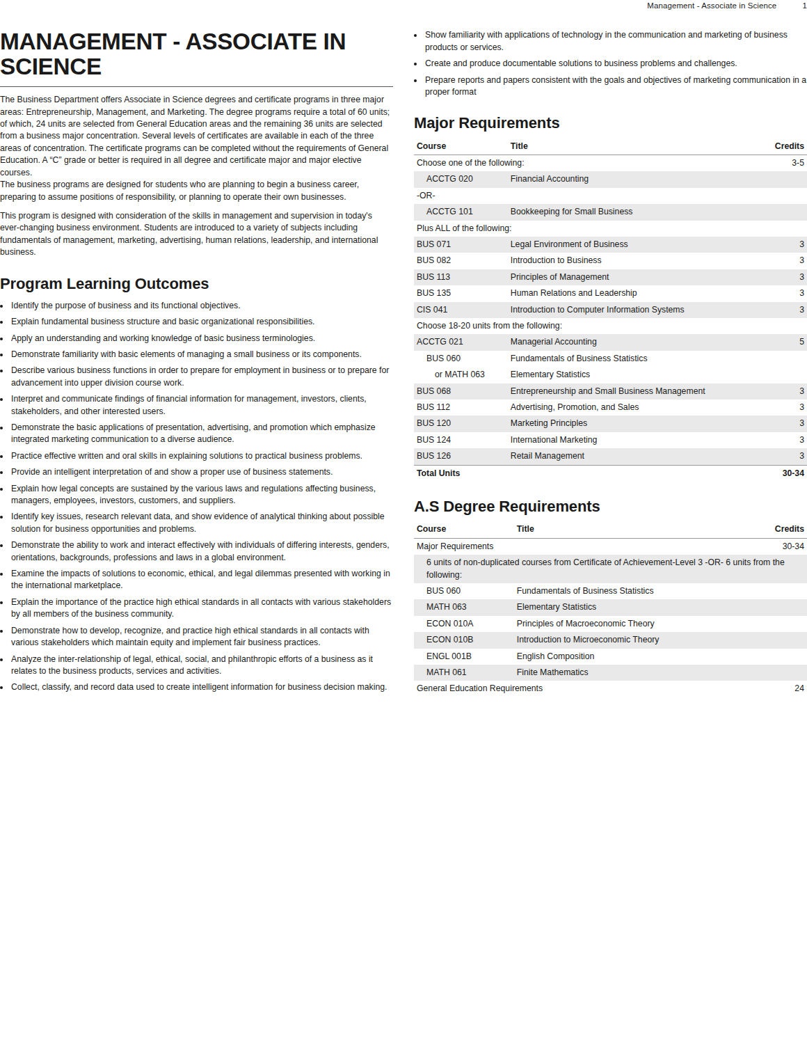Management - Associate in Science 1
Management - Associate in Science
The Business Department offers Associate in Science degrees and certificate programs in three major areas: Entrepreneurship, Management, and Marketing. The degree programs require a total of 60 units; of which, 24 units are selected from General Education areas and the remaining 36 units are selected from a business major concentration. Several levels of certificates are available in each of the three areas of concentration. The certificate programs can be completed without the requirements of General Education. A “C” grade or better is required in all degree and certificate major and major elective courses.
The business programs are designed for students who are planning to begin a business career, preparing to assume positions of responsibility, or planning to operate their own businesses.
This program is designed with consideration of the skills in management and supervision in today's ever-changing business environment. Students are introduced to a variety of subjects including fundamentals of management, marketing, advertising, human relations, leadership, and international business.
Program Learning Outcomes
Identify the purpose of business and its functional objectives.
Explain fundamental business structure and basic organizational responsibilities.
Apply an understanding and working knowledge of basic business terminologies.
Demonstrate familiarity with basic elements of managing a small business or its components.
Describe various business functions in order to prepare for employment in business or to prepare for advancement into upper division course work.
Interpret and communicate findings of financial information for management, investors, clients, stakeholders, and other interested users.
Demonstrate the basic applications of presentation, advertising, and promotion which emphasize integrated marketing communication to a diverse audience.
Practice effective written and oral skills in explaining solutions to practical business problems.
Provide an intelligent interpretation of and show a proper use of business statements.
Explain how legal concepts are sustained by the various laws and regulations affecting business, managers, employees, investors, customers, and suppliers.
Identify key issues, research relevant data, and show evidence of analytical thinking about possible solution for business opportunities and problems.
Demonstrate the ability to work and interact effectively with individuals of differing interests, genders, orientations, backgrounds, professions and laws in a global environment.
Examine the impacts of solutions to economic, ethical, and legal dilemmas presented with working in the international marketplace.
Explain the importance of the practice high ethical standards in all contacts with various stakeholders by all members of the business community.
Demonstrate how to develop, recognize, and practice high ethical standards in all contacts with various stakeholders which maintain equity and implement fair business practices.
Analyze the inter-relationship of legal, ethical, social, and philanthropic efforts of a business as it relates to the business products, services and activities.
Collect, classify, and record data used to create intelligent information for business decision making.
Show familiarity with applications of technology in the communication and marketing of business products or services.
Create and produce documentable solutions to business problems and challenges.
Prepare reports and papers consistent with the goals and objectives of marketing communication in a proper format
Major Requirements
| Course | Title | Credits |
| --- | --- | --- |
| Choose one of the following: | 3-5 |
| ACCTG 020 | Financial Accounting | |
| -OR- |
| ACCTG 101 | Bookkeeping for Small Business | |
| Plus ALL of the following: |
| BUS 071 | Legal Environment of Business | 3 |
| BUS 082 | Introduction to Business | 3 |
| BUS 113 | Principles of Management | 3 |
| BUS 135 | Human Relations and Leadership | 3 |
| CIS 041 | Introduction to Computer Information Systems | 3 |
| Choose 18-20 units from the following: |
| ACCTG 021 | Managerial Accounting | 5 |
| BUS 060 | Fundamentals of Business Statistics | |
| or MATH 063 | Elementary Statistics | |
| BUS 068 | Entrepreneurship and Small Business Management | 3 |
| BUS 112 | Advertising, Promotion, and Sales | 3 |
| BUS 120 | Marketing Principles | 3 |
| BUS 124 | International Marketing | 3 |
| BUS 126 | Retail Management | 3 |
| Total Units | 30-34 |
A.S Degree Requirements
| Course | Title | Credits |
| --- | --- | --- |
| Major Requirements | 30-34 |
| 6 units of non-duplicated courses from Certificate of Achievement-Level 3 -OR- 6 units from the following: |
| BUS 060 | Fundamentals of Business Statistics | |
| MATH 063 | Elementary Statistics | |
| ECON 010A | Principles of Macroeconomic Theory | |
| ECON 010B | Introduction to Microeconomic Theory | |
| ENGL 001B | English Composition | |
| MATH 061 | Finite Mathematics | |
| General Education Requirements | 24 |